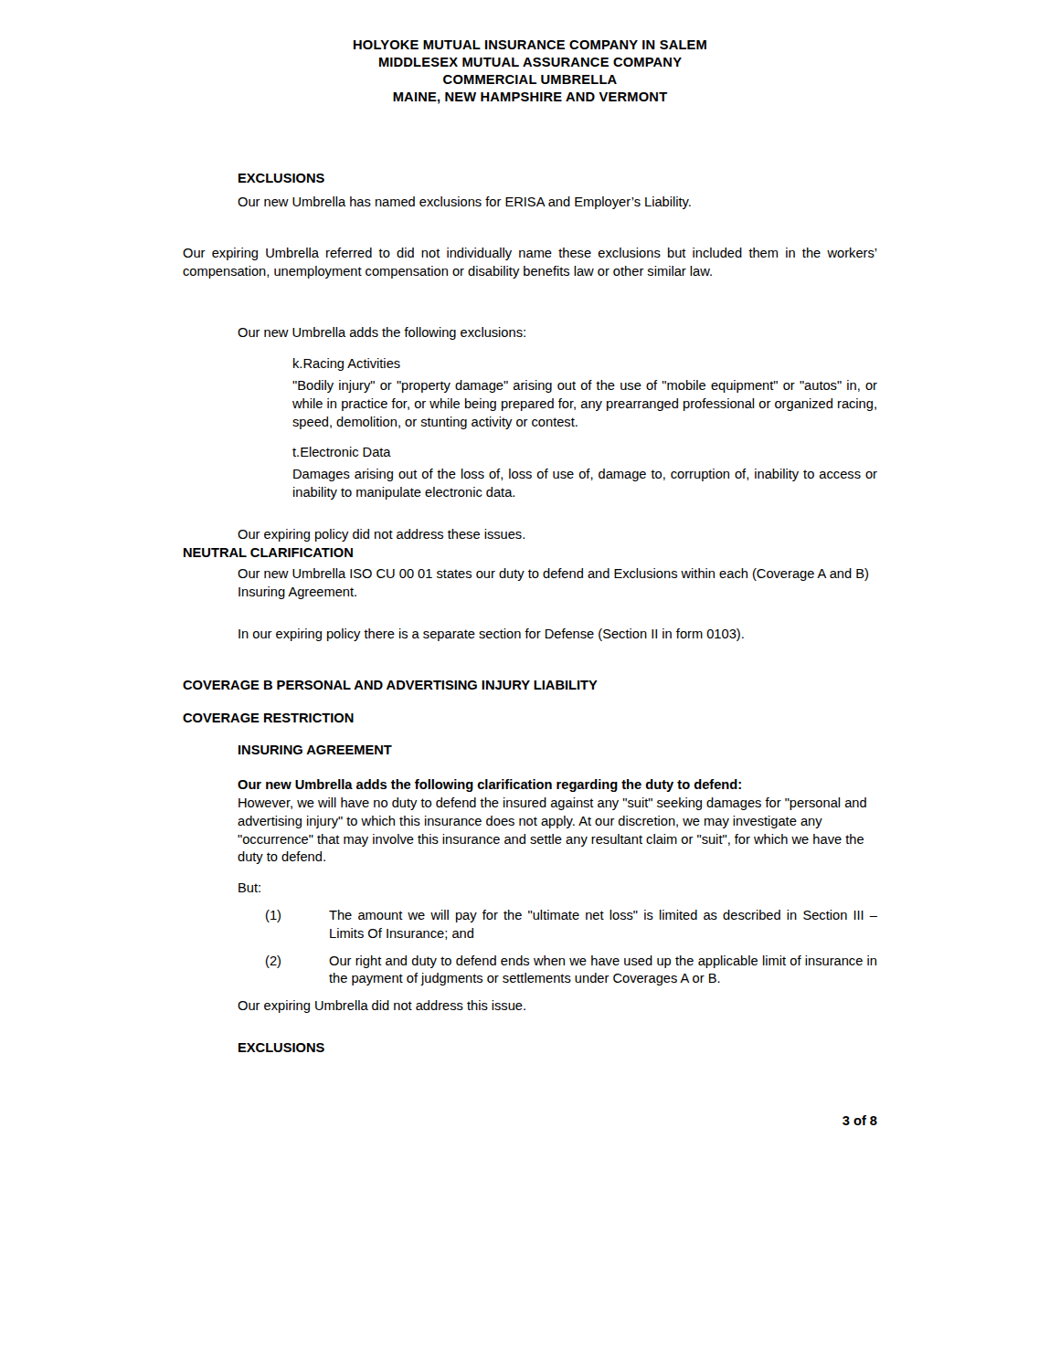HOLYOKE MUTUAL INSURANCE COMPANY IN SALEM
MIDDLESEX MUTUAL ASSURANCE COMPANY
COMMERCIAL UMBRELLA
MAINE, NEW HAMPSHIRE AND VERMONT
EXCLUSIONS
Our new Umbrella has named exclusions for ERISA and Employer’s Liability.
Our expiring Umbrella referred to did not individually name these exclusions but included them in the workers’ compensation, unemployment compensation or disability benefits law or other similar law.
Our new Umbrella adds the following exclusions:
k.Racing Activities
"Bodily injury" or "property damage" arising out of the use of "mobile equipment" or "autos" in, or while in practice for, or while being prepared for, any prearranged professional or organized racing, speed, demolition, or stunting activity or contest.
t.Electronic Data
Damages arising out of the loss of, loss of use of, damage to, corruption of, inability to access or inability to manipulate electronic data.
Our expiring policy did not address these issues.
NEUTRAL CLARIFICATION
Our new Umbrella ISO CU 00 01 states our duty to defend and Exclusions within each (Coverage A and B) Insuring Agreement.
In our expiring policy there is a separate section for Defense (Section II in form 0103).
COVERAGE B PERSONAL AND ADVERTISING INJURY LIABILITY
COVERAGE RESTRICTION
INSURING AGREEMENT
Our new Umbrella adds the following clarification regarding the duty to defend:
However, we will have no duty to defend the insured against any "suit" seeking damages for "personal and advertising injury" to which this insurance does not apply. At our discretion, we may investigate any "occurrence" that may involve this insurance and settle any resultant claim or "suit", for which we have the duty to defend.
But:
(1)
The amount we will pay for the "ultimate net loss" is limited as described in Section III – Limits Of Insurance; and
(2)
Our right and duty to defend ends when we have used up the applicable limit of insurance in the payment of judgments or settlements under Coverages A or B.
Our expiring Umbrella did not address this issue.
EXCLUSIONS
3 of 8